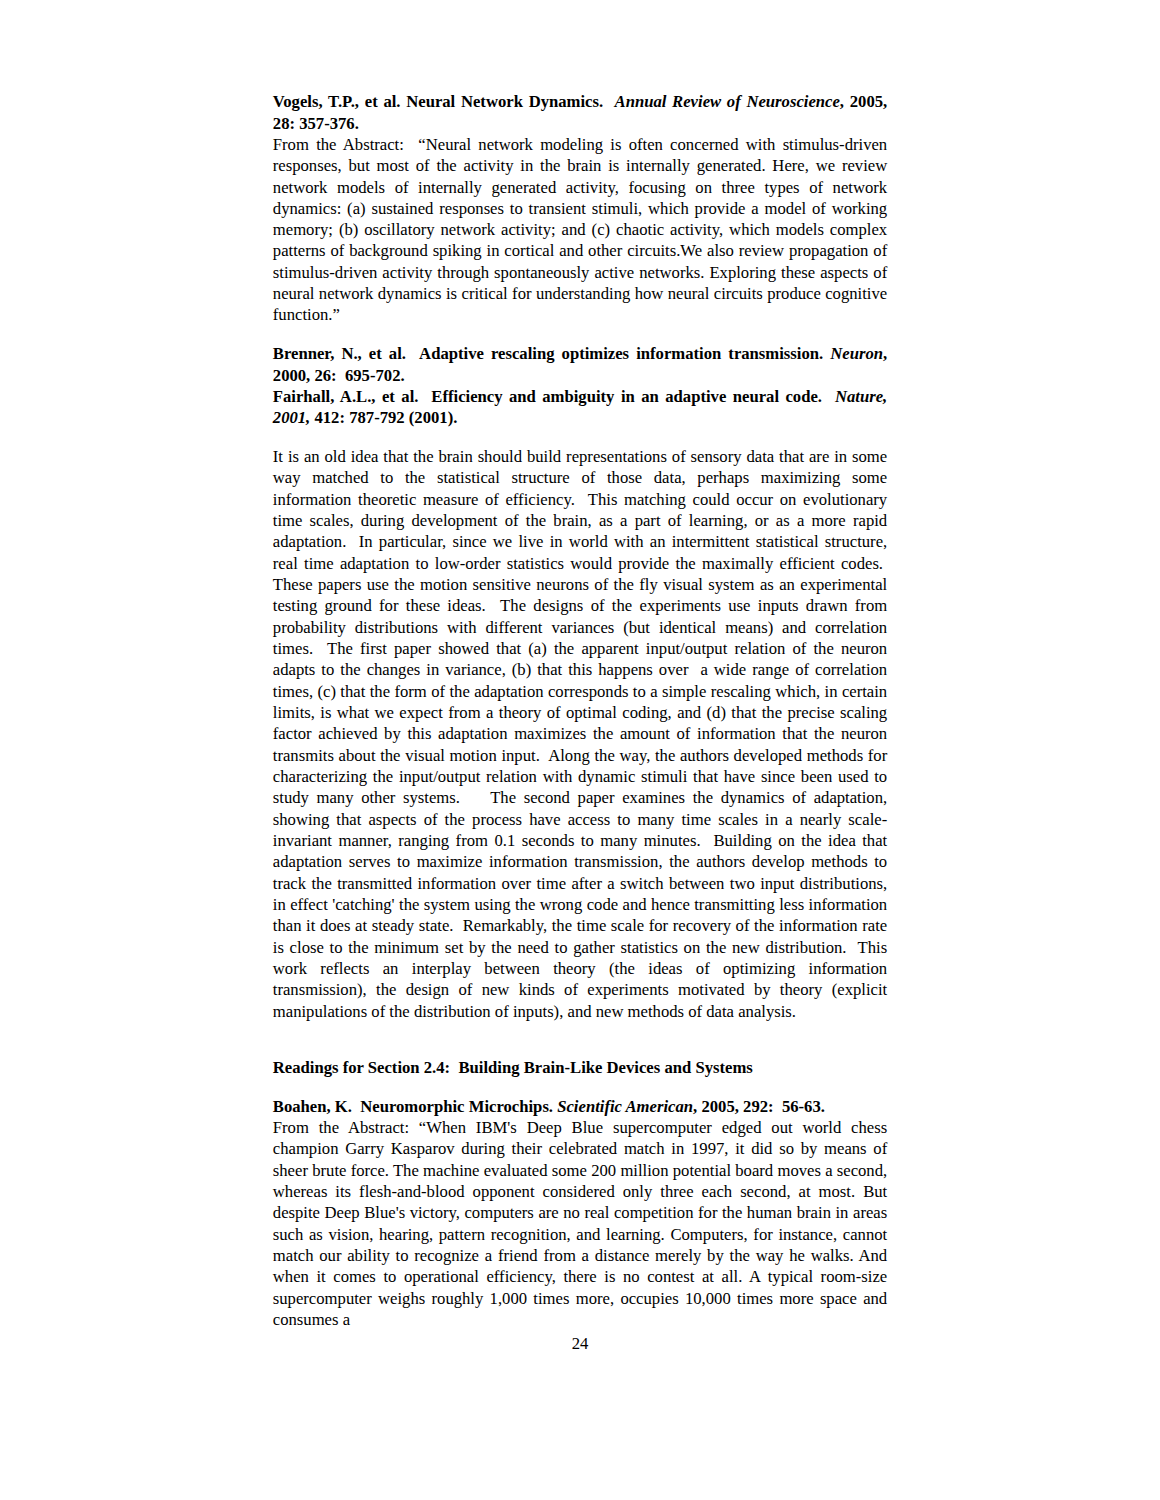Vogels, T.P., et al. Neural Network Dynamics. Annual Review of Neuroscience, 2005, 28: 357-376.
From the Abstract: “Neural network modeling is often concerned with stimulus-driven responses, but most of the activity in the brain is internally generated. Here, we review network models of internally generated activity, focusing on three types of network dynamics: (a) sustained responses to transient stimuli, which provide a model of working memory; (b) oscillatory network activity; and (c) chaotic activity, which models complex patterns of background spiking in cortical and other circuits.We also review propagation of stimulus-driven activity through spontaneously active networks. Exploring these aspects of neural network dynamics is critical for understanding how neural circuits produce cognitive function.”
Brenner, N., et al. Adaptive rescaling optimizes information transmission. Neuron, 2000, 26: 695-702.
Fairhall, A.L., et al. Efficiency and ambiguity in an adaptive neural code. Nature, 2001, 412: 787-792 (2001).
It is an old idea that the brain should build representations of sensory data that are in some way matched to the statistical structure of those data, perhaps maximizing some information theoretic measure of efficiency. This matching could occur on evolutionary time scales, during development of the brain, as a part of learning, or as a more rapid adaptation. In particular, since we live in world with an intermittent statistical structure, real time adaptation to low-order statistics would provide the maximally efficient codes. These papers use the motion sensitive neurons of the fly visual system as an experimental testing ground for these ideas. The designs of the experiments use inputs drawn from probability distributions with different variances (but identical means) and correlation times. The first paper showed that (a) the apparent input/output relation of the neuron adapts to the changes in variance, (b) that this happens over a wide range of correlation times, (c) that the form of the adaptation corresponds to a simple rescaling which, in certain limits, is what we expect from a theory of optimal coding, and (d) that the precise scaling factor achieved by this adaptation maximizes the amount of information that the neuron transmits about the visual motion input. Along the way, the authors developed methods for characterizing the input/output relation with dynamic stimuli that have since been used to study many other systems. The second paper examines the dynamics of adaptation, showing that aspects of the process have access to many time scales in a nearly scale-invariant manner, ranging from 0.1 seconds to many minutes. Building on the idea that adaptation serves to maximize information transmission, the authors develop methods to track the transmitted information over time after a switch between two input distributions, in effect 'catching' the system using the wrong code and hence transmitting less information than it does at steady state. Remarkably, the time scale for recovery of the information rate is close to the minimum set by the need to gather statistics on the new distribution. This work reflects an interplay between theory (the ideas of optimizing information transmission), the design of new kinds of experiments motivated by theory (explicit manipulations of the distribution of inputs), and new methods of data analysis.
Readings for Section 2.4: Building Brain-Like Devices and Systems
Boahen, K. Neuromorphic Microchips. Scientific American, 2005, 292: 56-63.
From the Abstract: “When IBM's Deep Blue supercomputer edged out world chess champion Garry Kasparov during their celebrated match in 1997, it did so by means of sheer brute force. The machine evaluated some 200 million potential board moves a second, whereas its flesh-and-blood opponent considered only three each second, at most. But despite Deep Blue's victory, computers are no real competition for the human brain in areas such as vision, hearing, pattern recognition, and learning. Computers, for instance, cannot match our ability to recognize a friend from a distance merely by the way he walks. And when it comes to operational efficiency, there is no contest at all. A typical room-size supercomputer weighs roughly 1,000 times more, occupies 10,000 times more space and consumes a
24